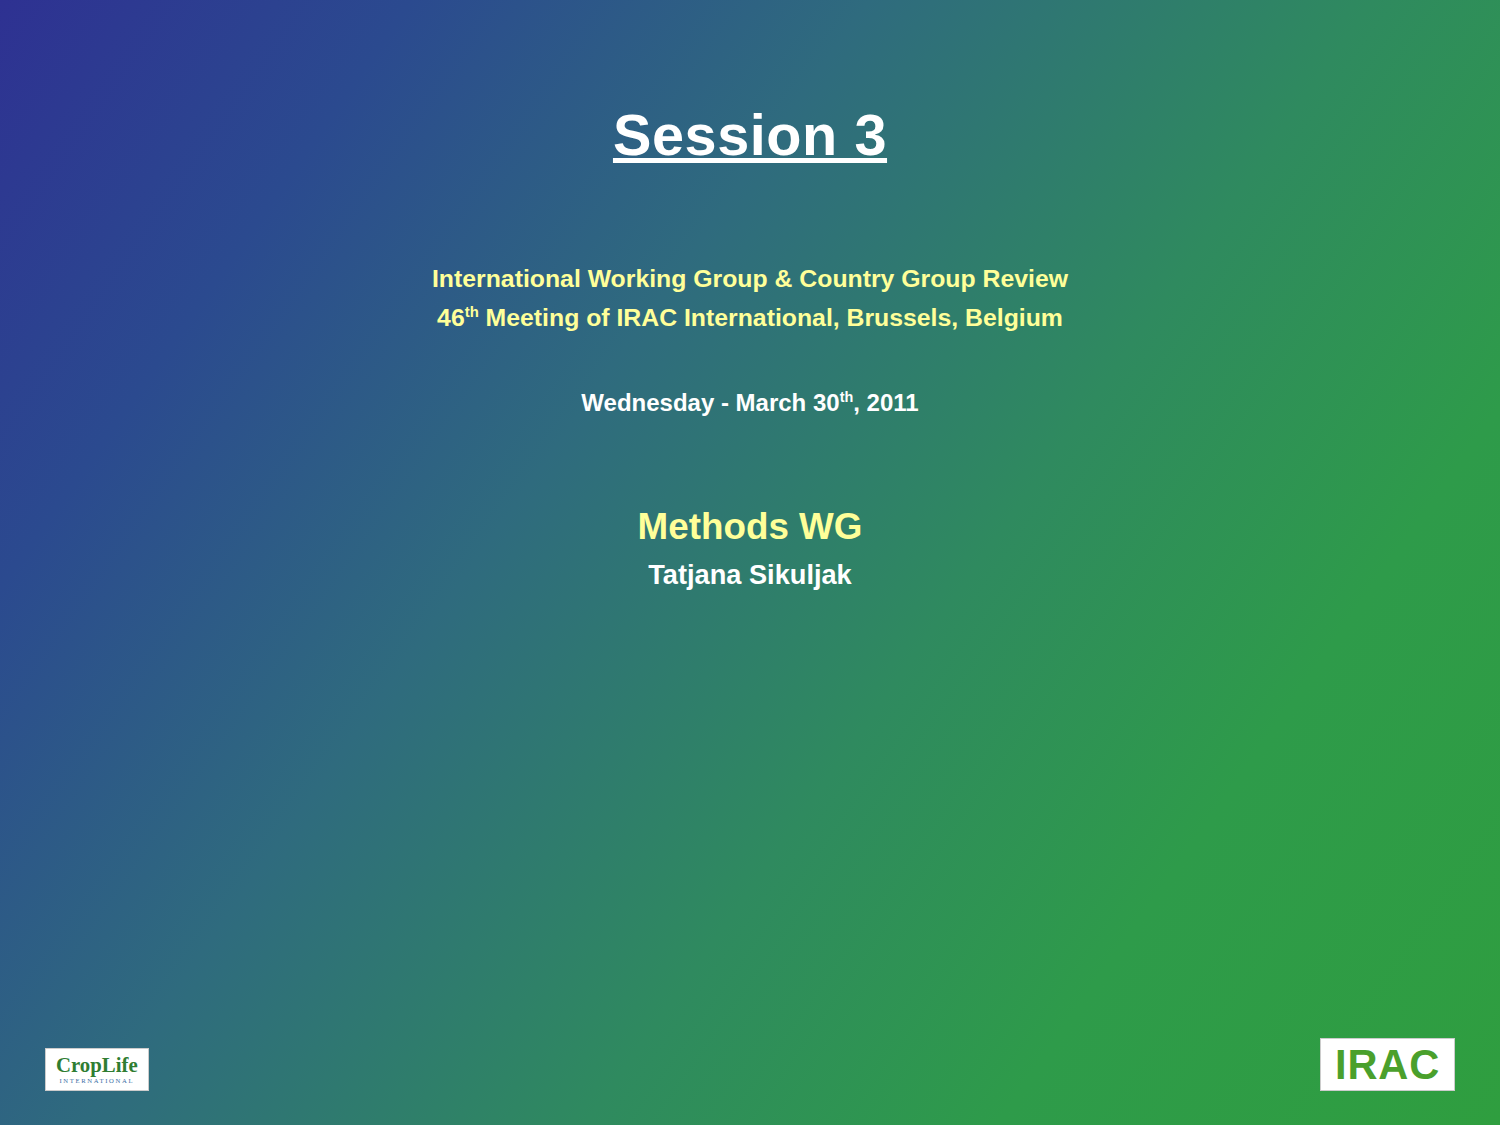Session 3
International Working Group & Country Group Review
46th Meeting of IRAC International, Brussels, Belgium
Wednesday - March 30th, 2011
Methods WG
Tatjana Sikuljak
CropLifeINTERNATIONAL
IRAC